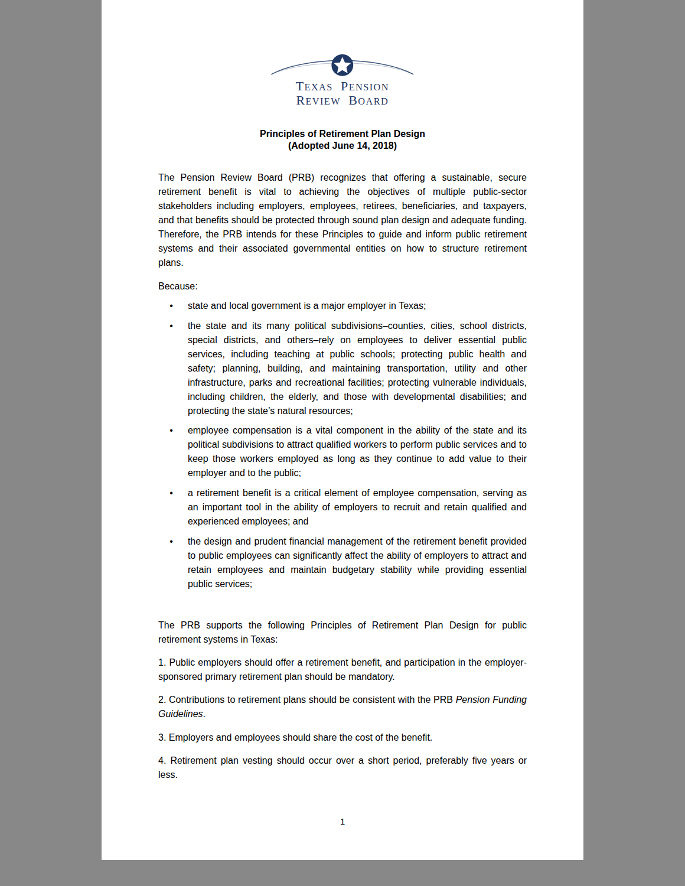TEXAS PENSION REVIEW BOARD
Principles of Retirement Plan Design (Adopted June 14, 2018)
The Pension Review Board (PRB) recognizes that offering a sustainable, secure retirement benefit is vital to achieving the objectives of multiple public-sector stakeholders including employers, employees, retirees, beneficiaries, and taxpayers, and that benefits should be protected through sound plan design and adequate funding. Therefore, the PRB intends for these Principles to guide and inform public retirement systems and their associated governmental entities on how to structure retirement plans.
Because:
state and local government is a major employer in Texas;
the state and its many political subdivisions–counties, cities, school districts, special districts, and others–rely on employees to deliver essential public services, including teaching at public schools; protecting public health and safety; planning, building, and maintaining transportation, utility and other infrastructure, parks and recreational facilities; protecting vulnerable individuals, including children, the elderly, and those with developmental disabilities; and protecting the state’s natural resources;
employee compensation is a vital component in the ability of the state and its political subdivisions to attract qualified workers to perform public services and to keep those workers employed as long as they continue to add value to their employer and to the public;
a retirement benefit is a critical element of employee compensation, serving as an important tool in the ability of employers to recruit and retain qualified and experienced employees; and
the design and prudent financial management of the retirement benefit provided to public employees can significantly affect the ability of employers to attract and retain employees and maintain budgetary stability while providing essential public services;
The PRB supports the following Principles of Retirement Plan Design for public retirement systems in Texas:
Public employers should offer a retirement benefit, and participation in the employer-sponsored primary retirement plan should be mandatory.
Contributions to retirement plans should be consistent with the PRB Pension Funding Guidelines.
Employers and employees should share the cost of the benefit.
Retirement plan vesting should occur over a short period, preferably five years or less.
1